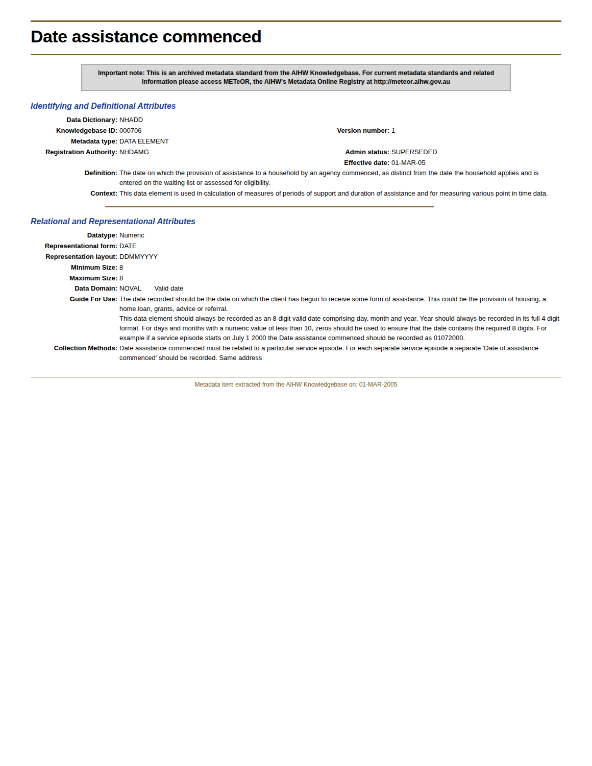Date assistance commenced
Important note: This is an archived metadata standard from the AIHW Knowledgebase. For current metadata standards and related information please access METeOR, the AIHW's Metadata Online Registry at http://meteor.aihw.gov.au
Identifying and Definitional Attributes
| Data Dictionary: | NHADD |
| Knowledgebase ID: | 000706 | Version number: | 1 |
| Metadata type: | DATA ELEMENT |
| Registration Authority: | NHDAMG | Admin status: | SUPERSEDED |
| | | Effective date: | 01-MAR-05 |
| Definition: | The date on which the provision of assistance to a household by an agency commenced, as distinct from the date the household applies and is entered on the waiting list or assessed for eligibility. |
| Context: | This data element is used in calculation of measures of periods of support and duration of assistance and for measuring various point in time data. |
Relational and Representational Attributes
| Datatype: | Numeric |
| Representational form: | DATE |
| Representation layout: | DDMMYYYY |
| Minimum Size: | 8 |
| Maximum Size: | 8 |
| Data Domain: | NOVAL Valid date |
| Guide For Use: | The date recorded should be the date on which the client has begun to receive some form of assistance. This could be the provision of housing, a home loan, grants, advice or referral. This data element should always be recorded as an 8 digit valid date comprising day, month and year. Year should always be recorded in its full 4 digit format. For days and months with a numeric value of less than 10, zeros should be used to ensure that the date contains the required 8 digits. For example if a service episode starts on July 1 2000 the Date assistance commenced should be recorded as 01072000. |
| Collection Methods: | Date assistance commenced must be related to a particular service episode. For each separate service episode a separate 'Date of assistance commenced' should be recorded. Same address |
Metadata item extracted from the AIHW Knowledgebase on: 01-MAR-2005